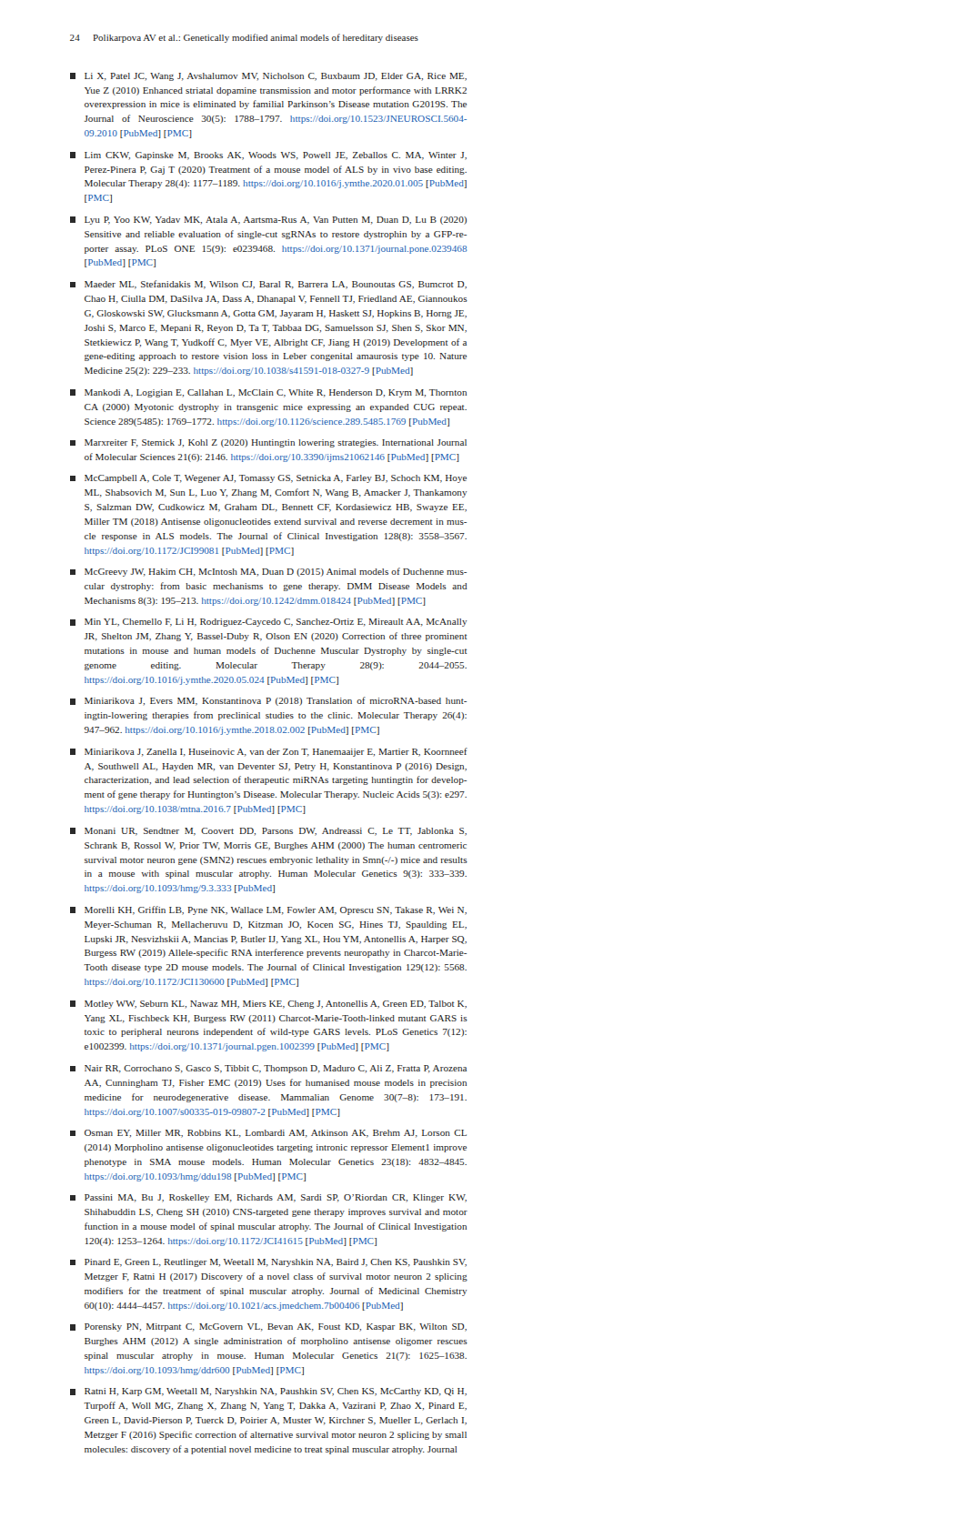24 Polikarpova AV et al.: Genetically modified animal models of hereditary diseases
Li X, Patel JC, Wang J, Avshalumov MV, Nicholson C, Buxbaum JD, Elder GA, Rice ME, Yue Z (2010) Enhanced striatal dopamine transmission and motor performance with LRRK2 overexpression in mice is eliminated by familial Parkinson’s Disease mutation G2019S. The Journal of Neuroscience 30(5): 1788–1797. https://doi.org/10.1523/JNEUROSCI.5604-09.2010 [PubMed] [PMC]
Lim CKW, Gapinske M, Brooks AK, Woods WS, Powell JE, Zeballos C. MA, Winter J, Perez-Pinera P, Gaj T (2020) Treatment of a mouse model of ALS by in vivo base editing. Molecular Therapy 28(4): 1177–1189. https://doi.org/10.1016/j.ymthe.2020.01.005 [PubMed] [PMC]
Lyu P, Yoo KW, Yadav MK, Atala A, Aartsma-Rus A, Van Putten M, Duan D, Lu B (2020) Sensitive and reliable evaluation of single-cut sgRNAs to restore dystrophin by a GFP-reporter assay. PLoS ONE 15(9): e0239468. https://doi.org/10.1371/journal.pone.0239468 [PubMed] [PMC]
Maeder ML, Stefanidakis M, Wilson CJ, Baral R, Barrera LA, Bounoutas GS, Bumcrot D, Chao H, Ciulla DM, DaSilva JA, Dass A, Dhanapal V, Fennell TJ, Friedland AE, Giannoukos G, Gloskowski SW, Glucksmann A, Gotta GM, Jayaram H, Haskett SJ, Hopkins B, Horng JE, Joshi S, Marco E, Mepani R, Reyon D, Ta T, Tabbaa DG, Samuelsson SJ, Shen S, Skor MN, Stetkiewicz P, Wang T, Yudkoff C, Myer VE, Albright CF, Jiang H (2019) Development of a gene-editing approach to restore vision loss in Leber congenital amaurosis type 10. Nature Medicine 25(2): 229–233. https://doi.org/10.1038/s41591-018-0327-9 [PubMed]
Mankodi A, Logigian E, Callahan L, McClain C, White R, Henderson D, Krym M, Thornton CA (2000) Myotonic dystrophy in transgenic mice expressing an expanded CUG repeat. Science 289(5485): 1769–1772. https://doi.org/10.1126/science.289.5485.1769 [PubMed]
Marxreiter F, Stemick J, Kohl Z (2020) Huntingtin lowering strategies. International Journal of Molecular Sciences 21(6): 2146. https://doi.org/10.3390/ijms21062146 [PubMed] [PMC]
McCampbell A, Cole T, Wegener AJ, Tomassy GS, Setnicka A, Farley BJ, Schoch KM, Hoye ML, Shabsovich M, Sun L, Luo Y, Zhang M, Comfort N, Wang B, Amacker J, Thankamony S, Salzman DW, Cudkowicz M, Graham DL, Bennett CF, Kordasiewicz HB, Swayze EE, Miller TM (2018) Antisense oligonucleotides extend survival and reverse decrement in muscle response in ALS models. The Journal of Clinical Investigation 128(8): 3558–3567. https://doi.org/10.1172/JCI99081 [PubMed] [PMC]
McGreevy JW, Hakim CH, McIntosh MA, Duan D (2015) Animal models of Duchenne muscular dystrophy: from basic mechanisms to gene therapy. DMM Disease Models and Mechanisms 8(3): 195–213. https://doi.org/10.1242/dmm.018424 [PubMed] [PMC]
Min YL, Chemello F, Li H, Rodriguez-Caycedo C, Sanchez-Ortiz E, Mireault AA, McAnally JR, Shelton JM, Zhang Y, Bassel-Duby R, Olson EN (2020) Correction of three prominent mutations in mouse and human models of Duchenne Muscular Dystrophy by single-cut genome editing. Molecular Therapy 28(9): 2044–2055. https://doi.org/10.1016/j.ymthe.2020.05.024 [PubMed] [PMC]
Miniarikova J, Evers MM, Konstantinova P (2018) Translation of microRNA-based huntingtin-lowering therapies from preclinical studies to the clinic. Molecular Therapy 26(4): 947–962. https://doi.org/10.1016/j.ymthe.2018.02.002 [PubMed] [PMC]
Miniarikova J, Zanella I, Huseinovic A, van der Zon T, Hanemaaijer E, Martier R, Koornneef A, Southwell AL, Hayden MR, van Deventer SJ, Petry H, Konstantinova P (2016) Design, characterization, and lead selection of therapeutic miRNAs targeting huntingtin for development of gene therapy for Huntington’s Disease. Molecular Therapy. Nucleic Acids 5(3): e297. https://doi.org/10.1038/mtna.2016.7 [PubMed] [PMC]
Monani UR, Sendtner M, Coovert DD, Parsons DW, Andreassi C, Le TT, Jablonka S, Schrank B, Rossol W, Prior TW, Morris GE, Burghes AHM (2000) The human centromeric survival motor neuron gene (SMN2) rescues embryonic lethality in Smn(-/-) mice and results in a mouse with spinal muscular atrophy. Human Molecular Genetics 9(3): 333–339. https://doi.org/10.1093/hmg/9.3.333 [PubMed]
Morelli KH, Griffin LB, Pyne NK, Wallace LM, Fowler AM, Oprescu SN, Takase R, Wei N, Meyer-Schuman R, Mellacheruvu D, Kitzman JO, Kocen SG, Hines TJ, Spaulding EL, Lupski JR, Nesvizhskii A, Mancias P, Butler IJ, Yang XL, Hou YM, Antonellis A, Harper SQ, Burgess RW (2019) Allele-specific RNA interference prevents neuropathy in Charcot-Marie-Tooth disease type 2D mouse models. The Journal of Clinical Investigation 129(12): 5568. https://doi.org/10.1172/JCI130600 [PubMed] [PMC]
Motley WW, Seburn KL, Nawaz MH, Miers KE, Cheng J, Antonellis A, Green ED, Talbot K, Yang XL, Fischbeck KH, Burgess RW (2011) Charcot-Marie-Tooth-linked mutant GARS is toxic to peripheral neurons independent of wild-type GARS levels. PLoS Genetics 7(12): e1002399. https://doi.org/10.1371/journal.pgen.1002399 [PubMed] [PMC]
Nair RR, Corrochano S, Gasco S, Tibbit C, Thompson D, Maduro C, Ali Z, Fratta P, Arozena AA, Cunningham TJ, Fisher EMC (2019) Uses for humanised mouse models in precision medicine for neurodegenerative disease. Mammalian Genome 30(7–8): 173–191. https://doi.org/10.1007/s00335-019-09807-2 [PubMed] [PMC]
Osman EY, Miller MR, Robbins KL, Lombardi AM, Atkinson AK, Brehm AJ, Lorson CL (2014) Morpholino antisense oligonucleotides targeting intronic repressor Element1 improve phenotype in SMA mouse models. Human Molecular Genetics 23(18): 4832–4845. https://doi.org/10.1093/hmg/ddu198 [PubMed] [PMC]
Passini MA, Bu J, Roskelley EM, Richards AM, Sardi SP, O’Riordan CR, Klinger KW, Shihabuddin LS, Cheng SH (2010) CNS-targeted gene therapy improves survival and motor function in a mouse model of spinal muscular atrophy. The Journal of Clinical Investigation 120(4): 1253–1264. https://doi.org/10.1172/JCI41615 [PubMed] [PMC]
Pinard E, Green L, Reutlinger M, Weetall M, Naryshkin NA, Baird J, Chen KS, Paushkin SV, Metzger F, Ratni H (2017) Discovery of a novel class of survival motor neuron 2 splicing modifiers for the treatment of spinal muscular atrophy. Journal of Medicinal Chemistry 60(10): 4444–4457. https://doi.org/10.1021/acs.jmedchem.7b00406 [PubMed]
Porensky PN, Mitrpant C, McGovern VL, Bevan AK, Foust KD, Kaspar BK, Wilton SD, Burghes AHM (2012) A single administration of morpholino antisense oligomer rescues spinal muscular atrophy in mouse. Human Molecular Genetics 21(7): 1625–1638. https://doi.org/10.1093/hmg/ddr600 [PubMed] [PMC]
Ratni H, Karp GM, Weetall M, Naryshkin NA, Paushkin SV, Chen KS, McCarthy KD, Qi H, Turpoff A, Woll MG, Zhang X, Zhang N, Yang T, Dakka A, Vazirani P, Zhao X, Pinard E, Green L, David-Pierson P, Tuerck D, Poirier A, Muster W, Kirchner S, Mueller L, Gerlach I, Metzger F (2016) Specific correction of alternative survival motor neuron 2 splicing by small molecules: discovery of a potential novel medicine to treat spinal muscular atrophy. Journal